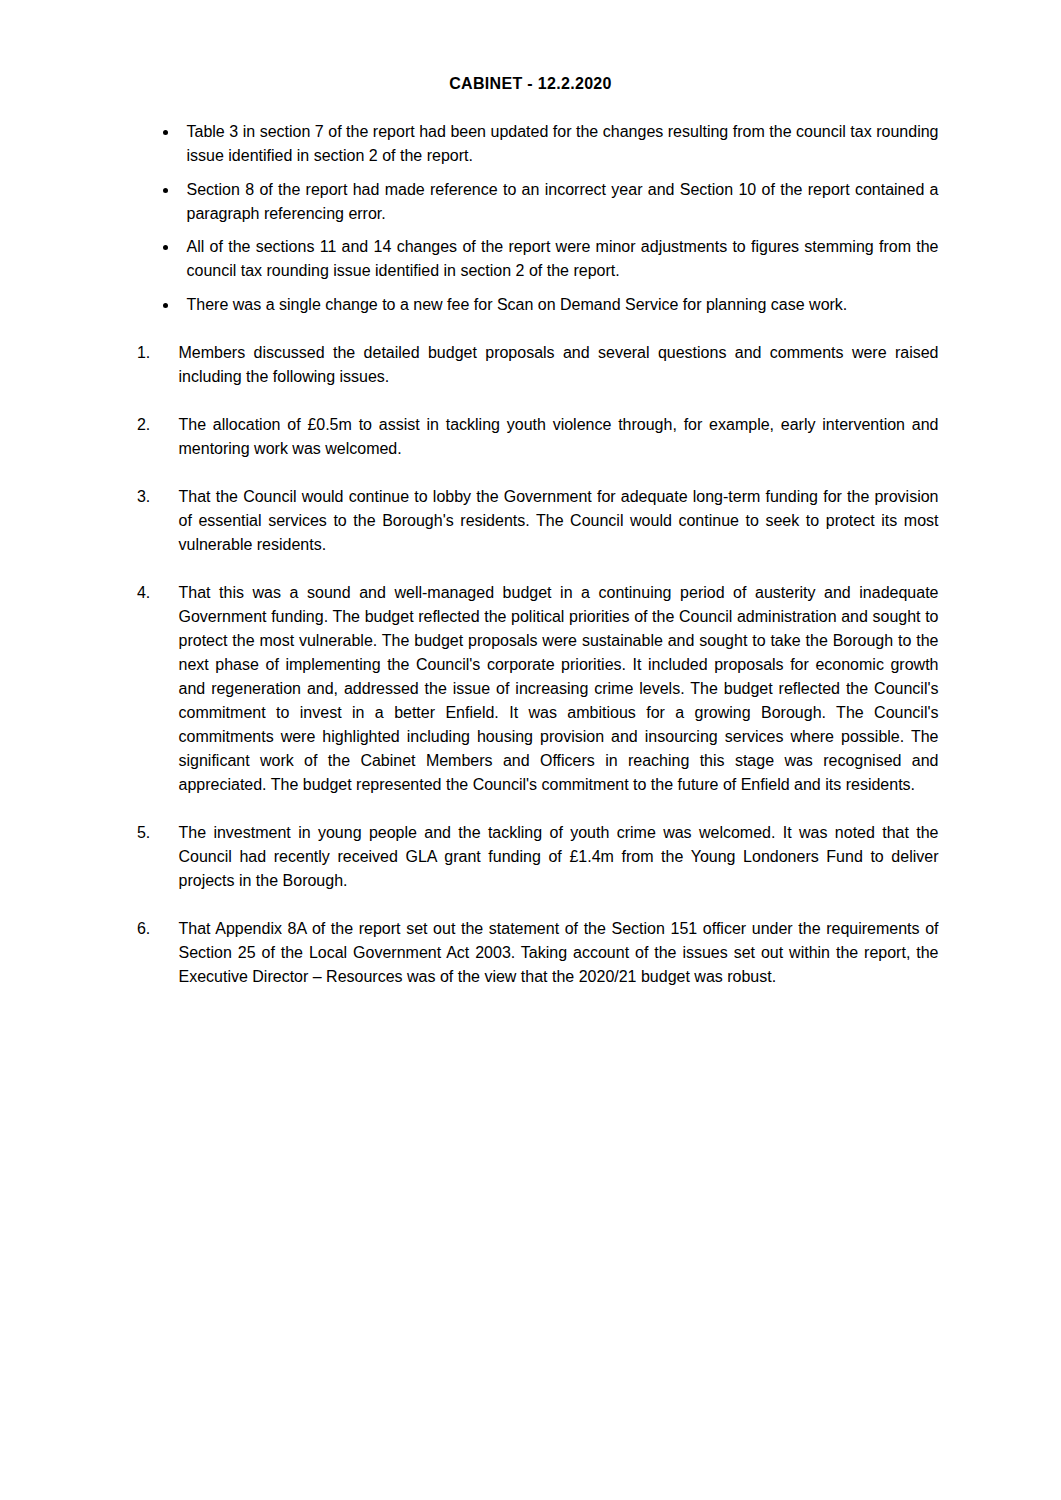CABINET - 12.2.2020
Table 3 in section 7 of the report had been updated for the changes resulting from the council tax rounding issue identified in section 2 of the report.
Section 8 of the report had made reference to an incorrect year and Section 10 of the report contained a paragraph referencing error.
All of the sections 11 and 14 changes of the report were minor adjustments to figures stemming from the council tax rounding issue identified in section 2 of the report.
There was a single change to a new fee for Scan on Demand Service for planning case work.
Members discussed the detailed budget proposals and several questions and comments were raised including the following issues.
The allocation of £0.5m to assist in tackling youth violence through, for example, early intervention and mentoring work was welcomed.
That the Council would continue to lobby the Government for adequate long-term funding for the provision of essential services to the Borough's residents. The Council would continue to seek to protect its most vulnerable residents.
That this was a sound and well-managed budget in a continuing period of austerity and inadequate Government funding. The budget reflected the political priorities of the Council administration and sought to protect the most vulnerable. The budget proposals were sustainable and sought to take the Borough to the next phase of implementing the Council's corporate priorities. It included proposals for economic growth and regeneration and, addressed the issue of increasing crime levels. The budget reflected the Council's commitment to invest in a better Enfield. It was ambitious for a growing Borough. The Council's commitments were highlighted including housing provision and insourcing services where possible. The significant work of the Cabinet Members and Officers in reaching this stage was recognised and appreciated. The budget represented the Council's commitment to the future of Enfield and its residents.
The investment in young people and the tackling of youth crime was welcomed. It was noted that the Council had recently received GLA grant funding of £1.4m from the Young Londoners Fund to deliver projects in the Borough.
That Appendix 8A of the report set out the statement of the Section 151 officer under the requirements of Section 25 of the Local Government Act 2003. Taking account of the issues set out within the report, the Executive Director – Resources was of the view that the 2020/21 budget was robust.